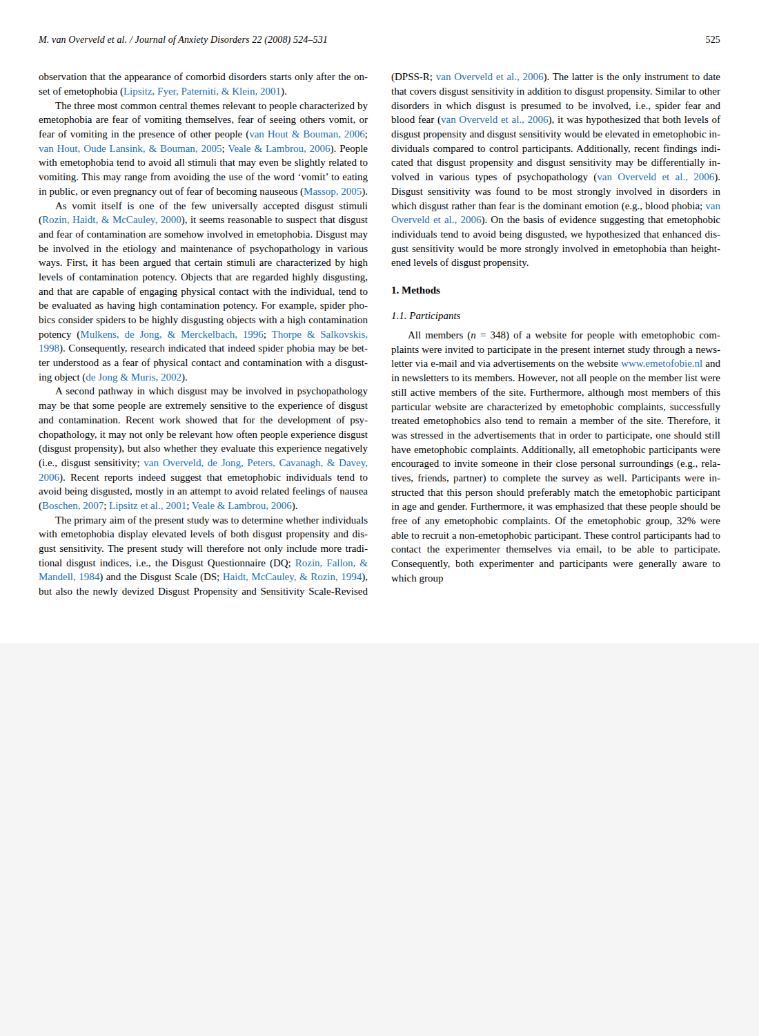M. van Overveld et al. / Journal of Anxiety Disorders 22 (2008) 524–531 525
observation that the appearance of comorbid disorders starts only after the onset of emetophobia (Lipsitz, Fyer, Paterniti, & Klein, 2001).
The three most common central themes relevant to people characterized by emetophobia are fear of vomiting themselves, fear of seeing others vomit, or fear of vomiting in the presence of other people (van Hout & Bouman, 2006; van Hout, Oude Lansink, & Bouman, 2005; Veale & Lambrou, 2006). People with emetophobia tend to avoid all stimuli that may even be slightly related to vomiting. This may range from avoiding the use of the word ‘vomit’ to eating in public, or even pregnancy out of fear of becoming nauseous (Massop, 2005).
As vomit itself is one of the few universally accepted disgust stimuli (Rozin, Haidt, & McCauley, 2000), it seems reasonable to suspect that disgust and fear of contamination are somehow involved in emetophobia. Disgust may be involved in the etiology and maintenance of psychopathology in various ways. First, it has been argued that certain stimuli are characterized by high levels of contamination potency. Objects that are regarded highly disgusting, and that are capable of engaging physical contact with the individual, tend to be evaluated as having high contamination potency. For example, spider phobics consider spiders to be highly disgusting objects with a high contamination potency (Mulkens, de Jong, & Merckelbach, 1996; Thorpe & Salkovskis, 1998). Consequently, research indicated that indeed spider phobia may be better understood as a fear of physical contact and contamination with a disgusting object (de Jong & Muris, 2002).
A second pathway in which disgust may be involved in psychopathology may be that some people are extremely sensitive to the experience of disgust and contamination. Recent work showed that for the development of psychopathology, it may not only be relevant how often people experience disgust (disgust propensity), but also whether they evaluate this experience negatively (i.e., disgust sensitivity; van Overveld, de Jong, Peters, Cavanagh, & Davey, 2006). Recent reports indeed suggest that emetophobic individuals tend to avoid being disgusted, mostly in an attempt to avoid related feelings of nausea (Boschen, 2007; Lipsitz et al., 2001; Veale & Lambrou, 2006).
The primary aim of the present study was to determine whether individuals with emetophobia display elevated levels of both disgust propensity and disgust sensitivity. The present study will therefore not only include more traditional disgust indices, i.e., the Disgust Questionnaire (DQ; Rozin, Fallon, & Mandell, 1984) and the Disgust Scale (DS; Haidt, McCauley, & Rozin, 1994), but also the newly devized Disgust Propensity and Sensitivity Scale-Revised (DPSS-R; van Overveld et al., 2006). The latter is the only instrument to date that covers disgust sensitivity in addition to disgust propensity. Similar to other disorders in which disgust is presumed to be involved, i.e., spider fear and blood fear (van Overveld et al., 2006), it was hypothesized that both levels of disgust propensity and disgust sensitivity would be elevated in emetophobic individuals compared to control participants. Additionally, recent findings indicated that disgust propensity and disgust sensitivity may be differentially involved in various types of psychopathology (van Overveld et al., 2006). Disgust sensitivity was found to be most strongly involved in disorders in which disgust rather than fear is the dominant emotion (e.g., blood phobia; van Overveld et al., 2006). On the basis of evidence suggesting that emetophobic individuals tend to avoid being disgusted, we hypothesized that enhanced disgust sensitivity would be more strongly involved in emetophobia than heightened levels of disgust propensity.
1. Methods
1.1. Participants
All members (n = 348) of a website for people with emetophobic complaints were invited to participate in the present internet study through a newsletter via e-mail and via advertisements on the website www.emetofobie.nl and in newsletters to its members. However, not all people on the member list were still active members of the site. Furthermore, although most members of this particular website are characterized by emetophobic complaints, successfully treated emetophobics also tend to remain a member of the site. Therefore, it was stressed in the advertisements that in order to participate, one should still have emetophobic complaints. Additionally, all emetophobic participants were encouraged to invite someone in their close personal surroundings (e.g., relatives, friends, partner) to complete the survey as well. Participants were instructed that this person should preferably match the emetophobic participant in age and gender. Furthermore, it was emphasized that these people should be free of any emetophobic complaints. Of the emetophobic group, 32% were able to recruit a non-emetophobic participant. These control participants had to contact the experimenter themselves via email, to be able to participate. Consequently, both experimenter and participants were generally aware to which group